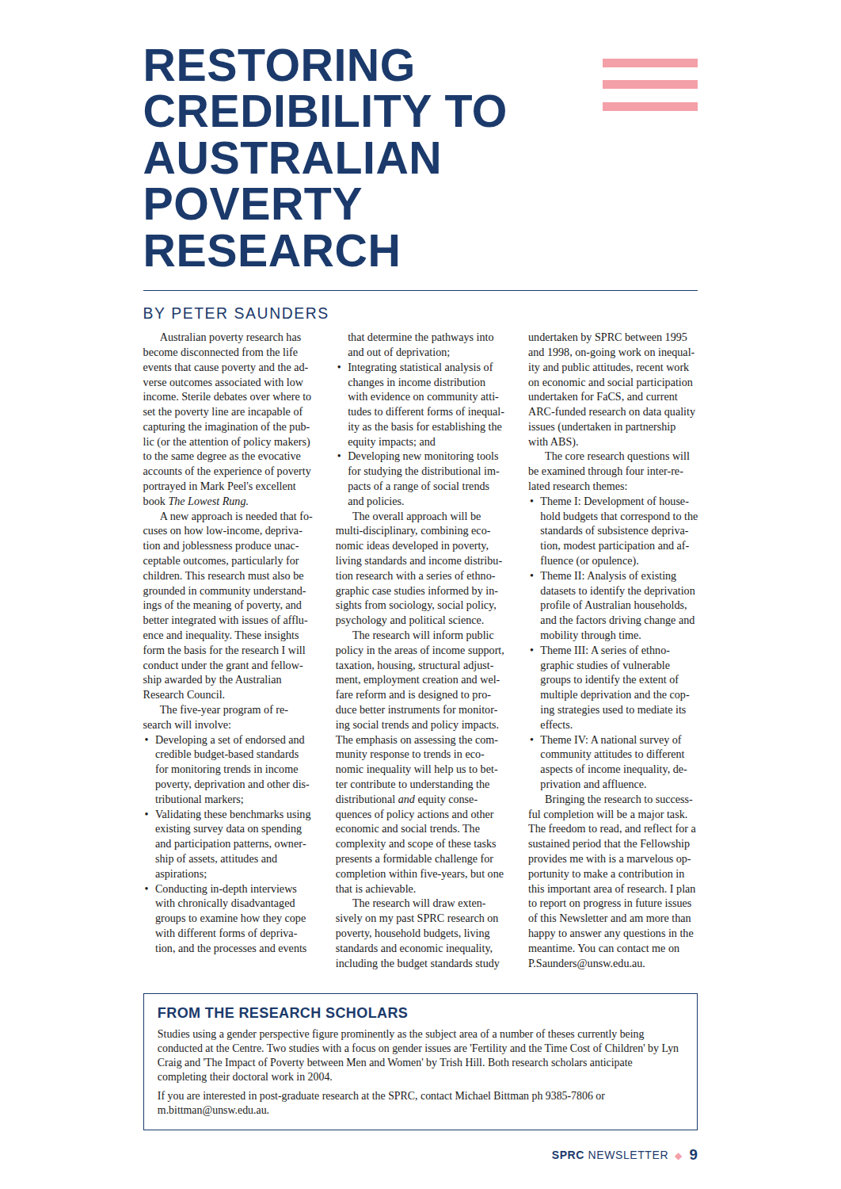Restoring Credibility to Australian Poverty Research
by Peter Saunders
Australian poverty research has become disconnected from the life events that cause poverty and the adverse outcomes associated with low income. Sterile debates over where to set the poverty line are incapable of capturing the imagination of the public (or the attention of policy makers) to the same degree as the evocative accounts of the experience of poverty portrayed in Mark Peel's excellent book The Lowest Rung.
A new approach is needed that focuses on how low-income, deprivation and joblessness produce unacceptable outcomes, particularly for children. This research must also be grounded in community understandings of the meaning of poverty, and better integrated with issues of affluence and inequality. These insights form the basis for the research I will conduct under the grant and fellowship awarded by the Australian Research Council.
The five-year program of research will involve:
Developing a set of endorsed and credible budget-based standards for monitoring trends in income poverty, deprivation and other distributional markers;
Validating these benchmarks using existing survey data on spending and participation patterns, ownership of assets, attitudes and aspirations;
Conducting in-depth interviews with chronically disadvantaged groups to examine how they cope with different forms of deprivation, and the processes and events that determine the pathways into and out of deprivation;
Integrating statistical analysis of changes in income distribution with evidence on community attitudes to different forms of inequality as the basis for establishing the equity impacts; and
Developing new monitoring tools for studying the distributional impacts of a range of social trends and policies.
The overall approach will be multi-disciplinary, combining economic ideas developed in poverty, living standards and income distribution research with a series of ethnographic case studies informed by insights from sociology, social policy, psychology and political science.
The research will inform public policy in the areas of income support, taxation, housing, structural adjustment, employment creation and welfare reform and is designed to produce better instruments for monitoring social trends and policy impacts. The emphasis on assessing the community response to trends in economic inequality will help us to better contribute to understanding the distributional and equity consequences of policy actions and other economic and social trends. The complexity and scope of these tasks presents a formidable challenge for completion within five-years, but one that is achievable.
The research will draw extensively on my past SPRC research on poverty, household budgets, living standards and economic inequality, including the budget standards study undertaken by SPRC between 1995 and 1998, on-going work on inequality and public attitudes, recent work on economic and social participation undertaken for FaCS, and current ARC-funded research on data quality issues (undertaken in partnership with ABS).
The core research questions will be examined through four inter-related research themes:
Theme I: Development of household budgets that correspond to the standards of subsistence deprivation, modest participation and affluence (or opulence).
Theme II: Analysis of existing datasets to identify the deprivation profile of Australian households, and the factors driving change and mobility through time.
Theme III: A series of ethnographic studies of vulnerable groups to identify the extent of multiple deprivation and the coping strategies used to mediate its effects.
Theme IV: A national survey of community attitudes to different aspects of income inequality, deprivation and affluence.
Bringing the research to successful completion will be a major task. The freedom to read, and reflect for a sustained period that the Fellowship provides me with is a marvelous opportunity to make a contribution in this important area of research. I plan to report on progress in future issues of this Newsletter and am more than happy to answer any questions in the meantime. You can contact me on P.Saunders@unsw.edu.au.
From the Research Scholars
Studies using a gender perspective figure prominently as the subject area of a number of theses currently being conducted at the Centre. Two studies with a focus on gender issues are 'Fertility and the Time Cost of Children' by Lyn Craig and 'The Impact of Poverty between Men and Women' by Trish Hill. Both research scholars anticipate completing their doctoral work in 2004.
If you are interested in post-graduate research at the SPRC, contact Michael Bittman ph 9385-7806 or m.bittman@unsw.edu.au.
SPRC NEWSLETTER ◆ 9